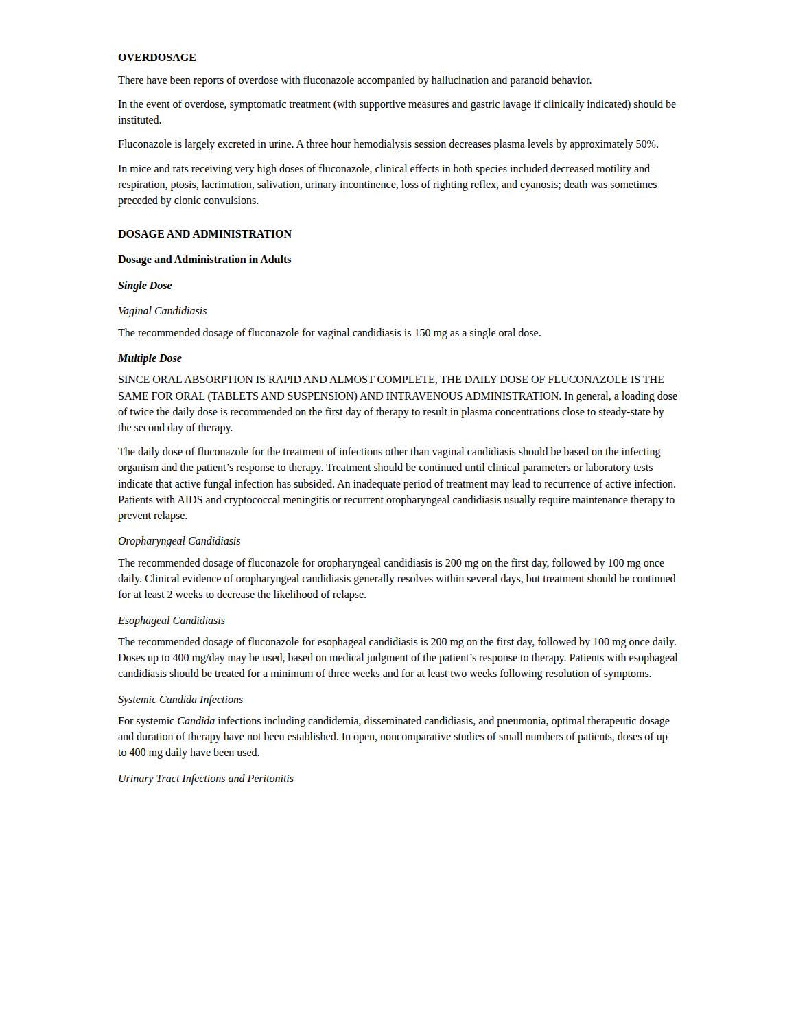OVERDOSAGE
There have been reports of overdose with fluconazole accompanied by hallucination and paranoid behavior.
In the event of overdose, symptomatic treatment (with supportive measures and gastric lavage if clinically indicated) should be instituted.
Fluconazole is largely excreted in urine. A three hour hemodialysis session decreases plasma levels by approximately 50%.
In mice and rats receiving very high doses of fluconazole, clinical effects in both species included decreased motility and respiration, ptosis, lacrimation, salivation, urinary incontinence, loss of righting reflex, and cyanosis; death was sometimes preceded by clonic convulsions.
DOSAGE AND ADMINISTRATION
Dosage and Administration in Adults
Single Dose
Vaginal Candidiasis
The recommended dosage of fluconazole for vaginal candidiasis is 150 mg as a single oral dose.
Multiple Dose
SINCE ORAL ABSORPTION IS RAPID AND ALMOST COMPLETE, THE DAILY DOSE OF FLUCONAZOLE IS THE SAME FOR ORAL (TABLETS AND SUSPENSION) AND INTRAVENOUS ADMINISTRATION. In general, a loading dose of twice the daily dose is recommended on the first day of therapy to result in plasma concentrations close to steady-state by the second day of therapy.
The daily dose of fluconazole for the treatment of infections other than vaginal candidiasis should be based on the infecting organism and the patient’s response to therapy. Treatment should be continued until clinical parameters or laboratory tests indicate that active fungal infection has subsided. An inadequate period of treatment may lead to recurrence of active infection. Patients with AIDS and cryptococcal meningitis or recurrent oropharyngeal candidiasis usually require maintenance therapy to prevent relapse.
Oropharyngeal Candidiasis
The recommended dosage of fluconazole for oropharyngeal candidiasis is 200 mg on the first day, followed by 100 mg once daily. Clinical evidence of oropharyngeal candidiasis generally resolves within several days, but treatment should be continued for at least 2 weeks to decrease the likelihood of relapse.
Esophageal Candidiasis
The recommended dosage of fluconazole for esophageal candidiasis is 200 mg on the first day, followed by 100 mg once daily. Doses up to 400 mg/day may be used, based on medical judgment of the patient’s response to therapy. Patients with esophageal candidiasis should be treated for a minimum of three weeks and for at least two weeks following resolution of symptoms.
Systemic Candida Infections
For systemic Candida infections including candidemia, disseminated candidiasis, and pneumonia, optimal therapeutic dosage and duration of therapy have not been established. In open, noncomparative studies of small numbers of patients, doses of up to 400 mg daily have been used.
Urinary Tract Infections and Peritonitis